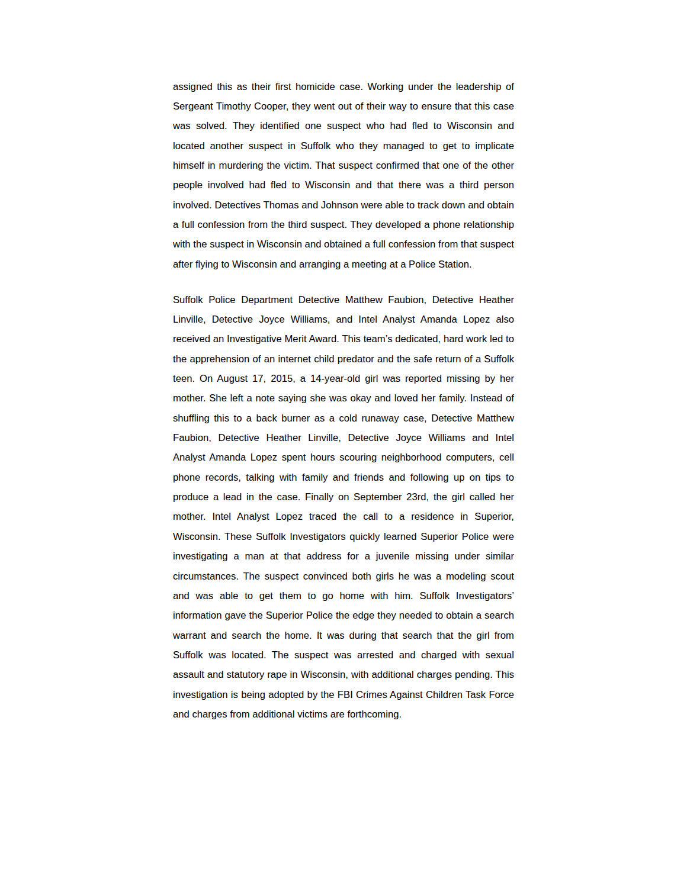assigned this as their first homicide case. Working under the leadership of Sergeant Timothy Cooper, they went out of their way to ensure that this case was solved. They identified one suspect who had fled to Wisconsin and located another suspect in Suffolk who they managed to get to implicate himself in murdering the victim. That suspect confirmed that one of the other people involved had fled to Wisconsin and that there was a third person involved. Detectives Thomas and Johnson were able to track down and obtain a full confession from the third suspect. They developed a phone relationship with the suspect in Wisconsin and obtained a full confession from that suspect after flying to Wisconsin and arranging a meeting at a Police Station.
Suffolk Police Department Detective Matthew Faubion, Detective Heather Linville, Detective Joyce Williams, and Intel Analyst Amanda Lopez also received an Investigative Merit Award. This team’s dedicated, hard work led to the apprehension of an internet child predator and the safe return of a Suffolk teen. On August 17, 2015, a 14-year-old girl was reported missing by her mother. She left a note saying she was okay and loved her family. Instead of shuffling this to a back burner as a cold runaway case, Detective Matthew Faubion, Detective Heather Linville, Detective Joyce Williams and Intel Analyst Amanda Lopez spent hours scouring neighborhood computers, cell phone records, talking with family and friends and following up on tips to produce a lead in the case. Finally on September 23rd, the girl called her mother. Intel Analyst Lopez traced the call to a residence in Superior, Wisconsin. These Suffolk Investigators quickly learned Superior Police were investigating a man at that address for a juvenile missing under similar circumstances. The suspect convinced both girls he was a modeling scout and was able to get them to go home with him. Suffolk Investigators’ information gave the Superior Police the edge they needed to obtain a search warrant and search the home. It was during that search that the girl from Suffolk was located. The suspect was arrested and charged with sexual assault and statutory rape in Wisconsin, with additional charges pending. This investigation is being adopted by the FBI Crimes Against Children Task Force and charges from additional victims are forthcoming.